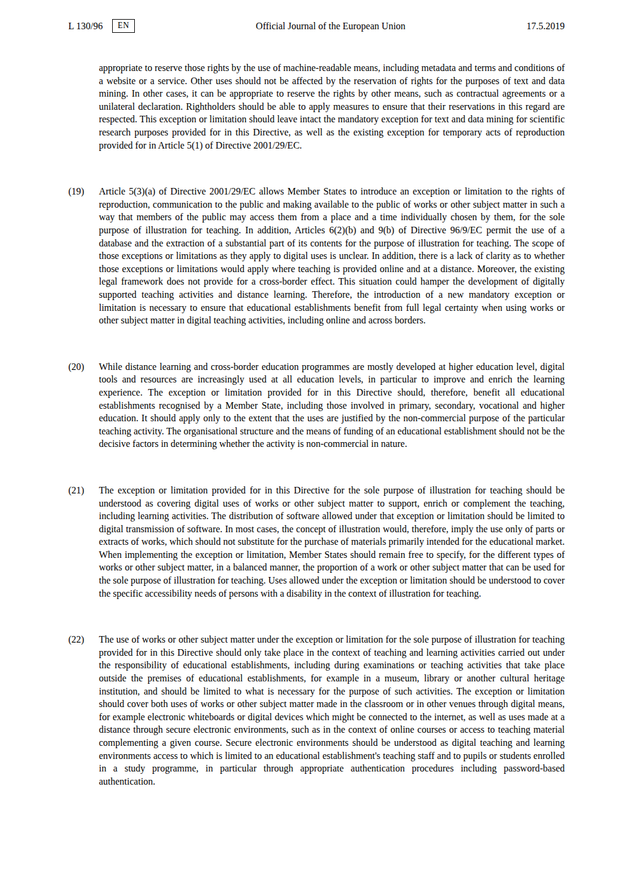L 130/96 EN Official Journal of the European Union 17.5.2019
appropriate to reserve those rights by the use of machine-readable means, including metadata and terms and conditions of a website or a service. Other uses should not be affected by the reservation of rights for the purposes of text and data mining. In other cases, it can be appropriate to reserve the rights by other means, such as contractual agreements or a unilateral declaration. Rightholders should be able to apply measures to ensure that their reservations in this regard are respected. This exception or limitation should leave intact the mandatory exception for text and data mining for scientific research purposes provided for in this Directive, as well as the existing exception for temporary acts of reproduction provided for in Article 5(1) of Directive 2001/29/EC.
(19) Article 5(3)(a) of Directive 2001/29/EC allows Member States to introduce an exception or limitation to the rights of reproduction, communication to the public and making available to the public of works or other subject matter in such a way that members of the public may access them from a place and a time individually chosen by them, for the sole purpose of illustration for teaching. In addition, Articles 6(2)(b) and 9(b) of Directive 96/9/EC permit the use of a database and the extraction of a substantial part of its contents for the purpose of illustration for teaching. The scope of those exceptions or limitations as they apply to digital uses is unclear. In addition, there is a lack of clarity as to whether those exceptions or limitations would apply where teaching is provided online and at a distance. Moreover, the existing legal framework does not provide for a cross-border effect. This situation could hamper the development of digitally supported teaching activities and distance learning. Therefore, the introduction of a new mandatory exception or limitation is necessary to ensure that educational establishments benefit from full legal certainty when using works or other subject matter in digital teaching activities, including online and across borders.
(20) While distance learning and cross-border education programmes are mostly developed at higher education level, digital tools and resources are increasingly used at all education levels, in particular to improve and enrich the learning experience. The exception or limitation provided for in this Directive should, therefore, benefit all educational establishments recognised by a Member State, including those involved in primary, secondary, vocational and higher education. It should apply only to the extent that the uses are justified by the non-commercial purpose of the particular teaching activity. The organisational structure and the means of funding of an educational establishment should not be the decisive factors in determining whether the activity is non-commercial in nature.
(21) The exception or limitation provided for in this Directive for the sole purpose of illustration for teaching should be understood as covering digital uses of works or other subject matter to support, enrich or complement the teaching, including learning activities. The distribution of software allowed under that exception or limitation should be limited to digital transmission of software. In most cases, the concept of illustration would, therefore, imply the use only of parts or extracts of works, which should not substitute for the purchase of materials primarily intended for the educational market. When implementing the exception or limitation, Member States should remain free to specify, for the different types of works or other subject matter, in a balanced manner, the proportion of a work or other subject matter that can be used for the sole purpose of illustration for teaching. Uses allowed under the exception or limitation should be understood to cover the specific accessibility needs of persons with a disability in the context of illustration for teaching.
(22) The use of works or other subject matter under the exception or limitation for the sole purpose of illustration for teaching provided for in this Directive should only take place in the context of teaching and learning activities carried out under the responsibility of educational establishments, including during examinations or teaching activities that take place outside the premises of educational establishments, for example in a museum, library or another cultural heritage institution, and should be limited to what is necessary for the purpose of such activities. The exception or limitation should cover both uses of works or other subject matter made in the classroom or in other venues through digital means, for example electronic whiteboards or digital devices which might be connected to the internet, as well as uses made at a distance through secure electronic environments, such as in the context of online courses or access to teaching material complementing a given course. Secure electronic environments should be understood as digital teaching and learning environments access to which is limited to an educational establishment's teaching staff and to pupils or students enrolled in a study programme, in particular through appropriate authentication procedures including password-based authentication.